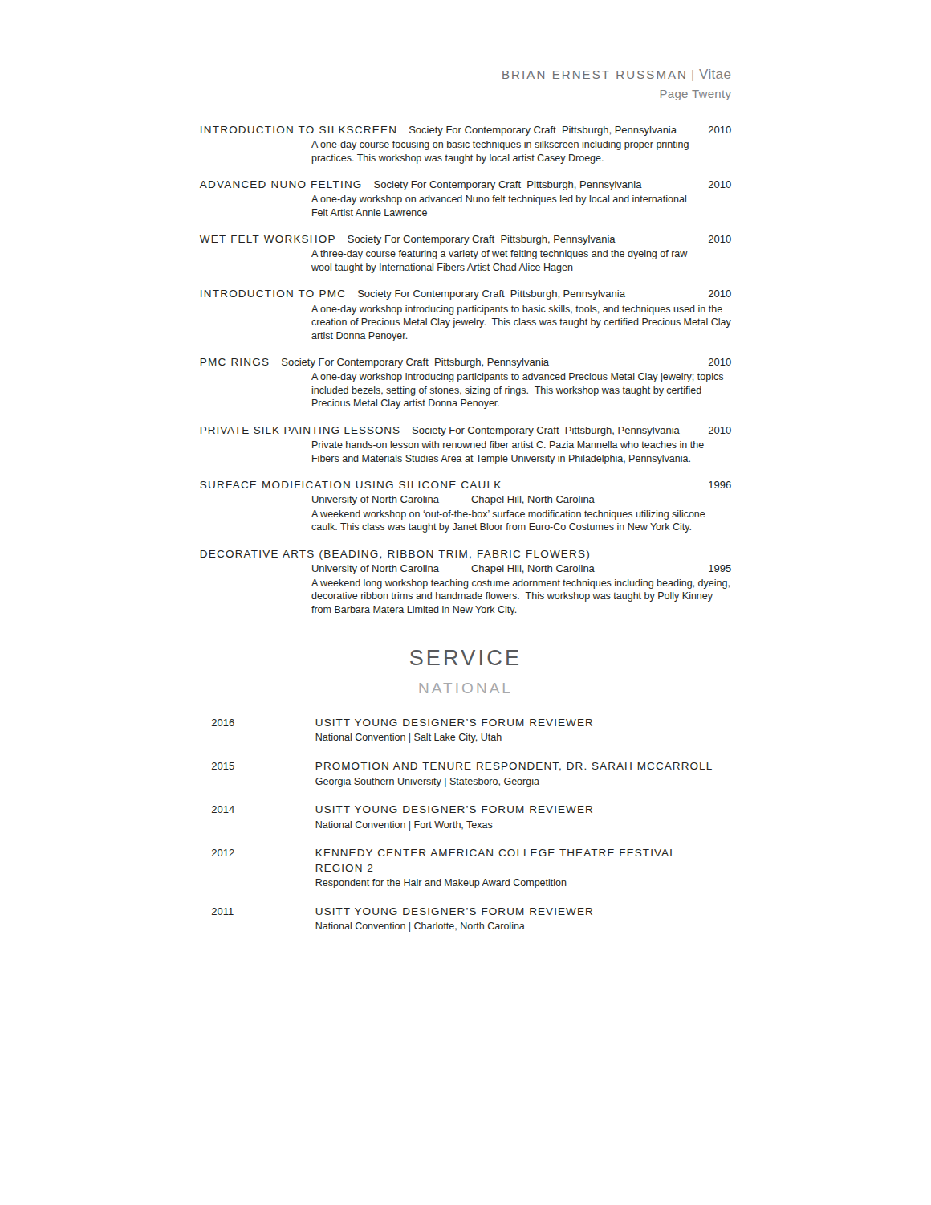Brian Ernest Russman|Vitae
Page Twenty
Introduction to Silkscreen Society For Contemporary Craft Pittsburgh, Pennsylvania 2010
A one-day course focusing on basic techniques in silkscreen including proper printing practices. This workshop was taught by local artist Casey Droege.
Advanced Nuno Felting Society For Contemporary Craft Pittsburgh, Pennsylvania 2010
A one-day workshop on advanced Nuno felt techniques led by local and international
Felt Artist Annie Lawrence
Wet Felt Workshop Society For Contemporary Craft Pittsburgh, Pennsylvania 2010
A three-day course featuring a variety of wet felting techniques and the dyeing of raw
wool taught by International Fibers Artist Chad Alice Hagen
Introduction to PMC Society For Contemporary Craft Pittsburgh, Pennsylvania 2010
A one-day workshop introducing participants to basic skills, tools, and techniques used in the creation of Precious Metal Clay jewelry. This class was taught by certified Precious Metal Clay artist Donna Penoyer.
PMC Rings Society For Contemporary Craft Pittsburgh, Pennsylvania 2010
A one-day workshop introducing participants to advanced Precious Metal Clay jewelry; topics included bezels, setting of stones, sizing of rings. This workshop was taught by certified Precious Metal Clay artist Donna Penoyer.
Private Silk Painting Lessons Society For Contemporary Craft Pittsburgh, Pennsylvania 2010
Private hands-on lesson with renowned fiber artist C. Pazia Mannella who teaches in the Fibers and Materials Studies Area at Temple University in Philadelphia, Pennsylvania.
Surface Modification Using Silicone Caulk 1996
University of North Carolina Chapel Hill, North Carolina
A weekend workshop on ‘out-of-the-box’ surface modification techniques utilizing silicone caulk. This class was taught by Janet Bloor from Euro-Co Costumes in New York City.
Decorative Arts (Beading, Ribbon Trim, Fabric Flowers)
University of North Carolina Chapel Hill, North Carolina 1995
A weekend long workshop teaching costume adornment techniques including beading, dyeing, decorative ribbon trims and handmade flowers. This workshop was taught by Polly Kinney from Barbara Matera Limited in New York City.
Service
National
| 2016 | USITT Young Designer’s Forum Reviewer National Convention / Salt Lake City, Utah |
| 2015 | Promotion and Tenure Respondent, Dr. Sarah McCarroll Georgia Southern University / Statesboro, Georgia |
| 2014 | USITT Young Designer’s Forum Reviewer National Convention / Fort Worth, Texas |
| 2012 | Kennedy Center American College Theatre Festival Region 2 Respondent for the Hair and Makeup Award Competition |
| 2011 | USITT Young Designer’s Forum Reviewer National Convention / Charlotte, North Carolina |